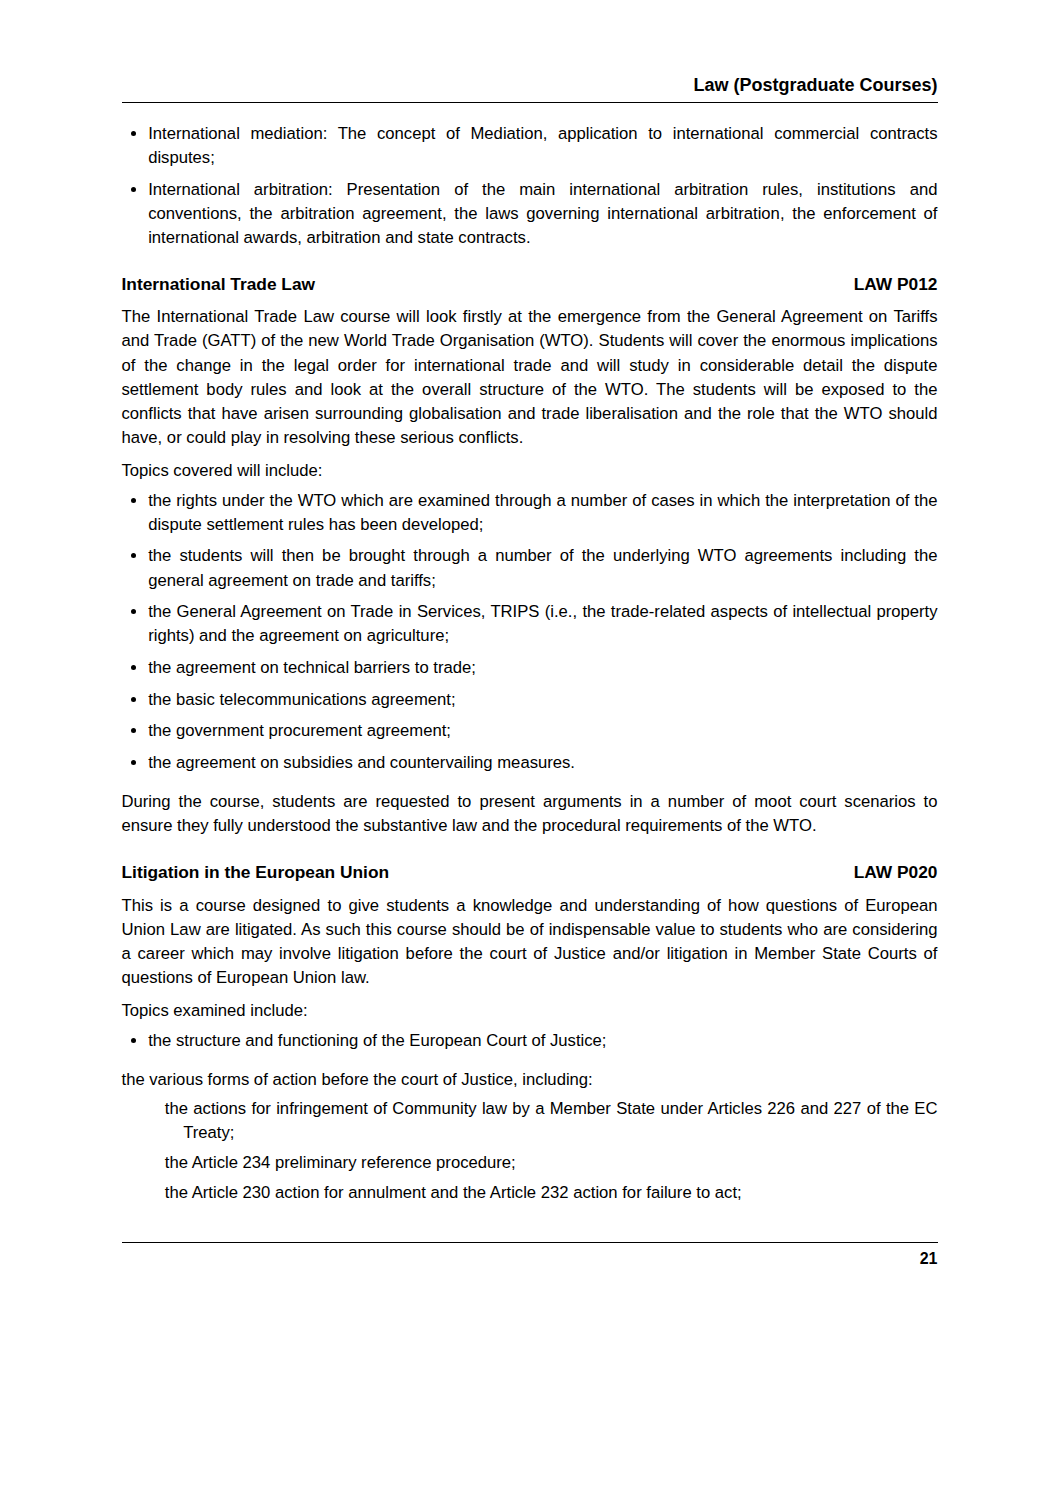Law (Postgraduate Courses)
International mediation: The concept of Mediation, application to international commercial contracts disputes;
International arbitration: Presentation of the main international arbitration rules, institutions and conventions, the arbitration agreement, the laws governing international arbitration, the enforcement of international awards, arbitration and state contracts.
International Trade Law LAW P012
The International Trade Law course will look firstly at the emergence from the General Agreement on Tariffs and Trade (GATT) of the new World Trade Organisation (WTO). Students will cover the enormous implications of the change in the legal order for international trade and will study in considerable detail the dispute settlement body rules and look at the overall structure of the WTO. The students will be exposed to the conflicts that have arisen surrounding globalisation and trade liberalisation and the role that the WTO should have, or could play in resolving these serious conflicts.
Topics covered will include:
the rights under the WTO which are examined through a number of cases in which the interpretation of the dispute settlement rules has been developed;
the students will then be brought through a number of the underlying WTO agreements including the general agreement on trade and tariffs;
the General Agreement on Trade in Services, TRIPS (i.e., the trade-related aspects of intellectual property rights) and the agreement on agriculture;
the agreement on technical barriers to trade;
the basic telecommunications agreement;
the government procurement agreement;
the agreement on subsidies and countervailing measures.
During the course, students are requested to present arguments in a number of moot court scenarios to ensure they fully understood the substantive law and the procedural requirements of the WTO.
Litigation in the European Union LAW P020
This is a course designed to give students a knowledge and understanding of how questions of European Union Law are litigated. As such this course should be of indispensable value to students who are considering a career which may involve litigation before the court of Justice and/or litigation in Member State Courts of questions of European Union law.
Topics examined include:
the structure and functioning of the European Court of Justice;
the various forms of action before the court of Justice, including:
the actions for infringement of Community law by a Member State under Articles 226 and 227 of the EC Treaty;
the Article 234 preliminary reference procedure;
the Article 230 action for annulment and the Article 232 action for failure to act;
21